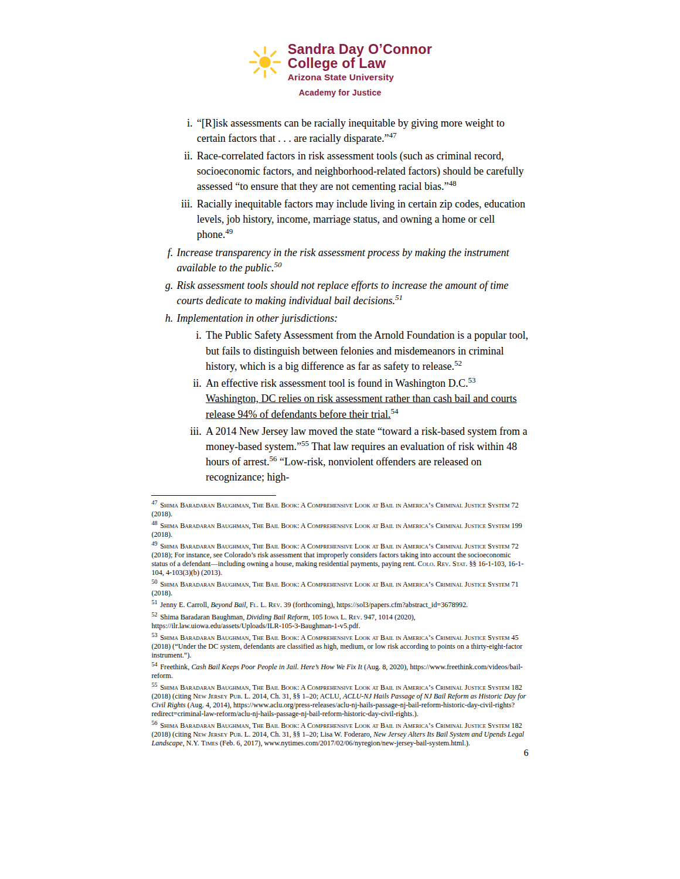Sandra Day O’Connor College of Law Arizona State University
Academy for Justice
i. “[R]isk assessments can be racially inequitable by giving more weight to certain factors that . . . are racially disparate.”47
ii. Race-correlated factors in risk assessment tools (such as criminal record, socioeconomic factors, and neighborhood-related factors) should be carefully assessed “to ensure that they are not cementing racial bias.”48
iii. Racially inequitable factors may include living in certain zip codes, education levels, job history, income, marriage status, and owning a home or cell phone.49
f. Increase transparency in the risk assessment process by making the instrument available to the public.50
g. Risk assessment tools should not replace efforts to increase the amount of time courts dedicate to making individual bail decisions.51
h. Implementation in other jurisdictions:
i. The Public Safety Assessment from the Arnold Foundation is a popular tool, but fails to distinguish between felonies and misdemeanors in criminal history, which is a big difference as far as safety to release.52
ii. An effective risk assessment tool is found in Washington D.C.53 Washington, DC relies on risk assessment rather than cash bail and courts release 94% of defendants before their trial.54
iii. A 2014 New Jersey law moved the state “toward a risk-based system from a money-based system.”55 That law requires an evaluation of risk within 48 hours of arrest.56 “Low-risk, nonviolent offenders are released on recognizance; high-
47 Shima Baradaran Baughman, The Bail Book: A Comprehensive Look at Bail in America’s Criminal Justice System 72 (2018).
48 Shima Baradaran Baughman, The Bail Book: A Comprehensive Look at Bail in America’s Criminal Justice System 199 (2018).
49 Shima Baradaran Baughman, The Bail Book: A Comprehensive Look at Bail in America’s Criminal Justice System 72 (2018); For instance, see Colorado’s risk assessment that improperly considers factors taking into account the socioeconomic status of a defendant—including owning a house, making residential payments, paying rent. Colo. Rev. Stat. §§ 16-1-103, 16-1-104, 4-103(3)(b) (2013).
50 Shima Baradaran Baughman, The Bail Book: A Comprehensive Look at Bail in America’s Criminal Justice System 71 (2018).
51 Jenny E. Carroll, Beyond Bail, Fl. L. Rev. 39 (forthcoming), https://sol3/papers.cfm?abstract_id=3678992.
52 Shima Baradaran Baughman, Dividing Bail Reform, 105 Iowa L. Rev. 947, 1014 (2020), https://ilr.law.uiowa.edu/assets/Uploads/ILR-105-3-Baughman-1-v5.pdf.
53 Shima Baradaran Baughman, The Bail Book: A Comprehensive Look at Bail in America’s Criminal Justice System 45 (2018) (“Under the DC system, defendants are classified as high, medium, or low risk according to points on a thirty-eight-factor instrument.”).
54 Freethink, Cash Bail Keeps Poor People in Jail. Here’s How We Fix It (Aug. 8, 2020), https://www.freethink.com/videos/bail-reform.
55 Shima Baradaran Baughman, The Bail Book: A Comprehensive Look at Bail in America’s Criminal Justice System 182 (2018) (citing New Jersey Pub. L. 2014, Ch. 31, §§ 1–20; ACLU, ACLU-NJ Hails Passage of NJ Bail Reform as Historic Day for Civil Rights (Aug. 4, 2014), https://www.aclu.org/press-releases/aclu-nj-hails-passage-nj-bail-reform-historic-day-civil-rights?redirect=criminal-law-reform/aclu-nj-hails-passage-nj-bail-reform-historic-day-civil-rights.).
56 Shima Baradaran Baughman, The Bail Book: A Comprehensive Look at Bail in America’s Criminal Justice System 182 (2018) (citing New Jersey Pub. L. 2014, Ch. 31, §§ 1–20; Lisa W. Foderaro, New Jersey Alters Its Bail System and Upends Legal Landscape, N.Y. Times (Feb. 6, 2017), www.nytimes.com/2017/02/06/nyregion/new-jersey-bail-system.html.).
6